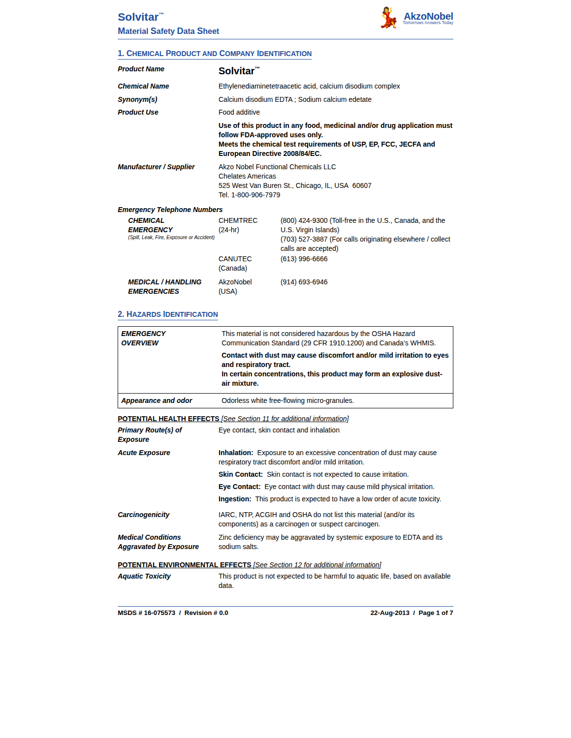Solvitar™
Material Safety Data Sheet
💃
AkzoNobel
Tomorrows Answers Today
1. CHEMICAL PRODUCT AND COMPANY IDENTIFICATION
| Product Name | Solvitar ™ |
| Chemical Name | Ethylenediaminetetraacetic acid, calcium disodium complex |
| Synonym(s) | Calcium disodium EDTA ; Sodium calcium edetate |
| Product Use | Food additive |
| | Use of this product in any food, medicinal and/or drug application must follow FDA-approved uses only. Meets the chemical test requirements of USP, EP, FCC, JECFA and European Directive 2008/84/EC. |
| Manufacturer / Supplier | Akzo Nobel Functional Chemicals LLC Chelates Americas 525 West Van Buren St., Chicago, IL, USA 60607 Tel. 1-800-906-7979 |
Emergency Telephone Numbers
| CHEMICAL EMERGENCY (Spill, Leak, Fire, Exposure or Accident) | CHEMTREC (24-hr) | (800) 424-9300 (Toll-free in the U.S., Canada, and the U.S. Virgin Islands) (703) 527-3887 (For calls originating elsewhere / collect calls are accepted) |
| | CANUTEC (Canada) | (613) 996-6666 |
| MEDICAL / HANDLING EMERGENCIES | AkzoNobel (USA) | (914) 693-6946 |
2. HAZARDS IDENTIFICATION
| EMERGENCY OVERVIEW | This material is not considered hazardous by the OSHA Hazard Communication Standard (29 CFR 1910.1200) and Canada’s WHMIS. Contact with dust may cause discomfort and/or mild irritation to eyes and respiratory tract. In certain concentrations, this product may form an explosive dust-air mixture. |
| Appearance and odor | Odorless white free-flowing micro-granules. |
POTENTIAL HEALTH EFFECTS [See Section 11 for additional information]
| Primary Route(s) of Exposure | Eye contact, skin contact and inhalation |
| Acute Exposure | Inhalation: Exposure to an excessive concentration of dust may cause respiratory tract discomfort and/or mild irritation. Skin Contact: Skin contact is not expected to cause irritation. Eye Contact: Eye contact with dust may cause mild physical irritation. Ingestion: This product is expected to have a low order of acute toxicity. |
| Carcinogenicity | IARC, NTP, ACGIH and OSHA do not list this material (and/or its components) as a carcinogen or suspect carcinogen. |
| Medical Conditions Aggravated by Exposure | Zinc deficiency may be aggravated by systemic exposure to EDTA and its sodium salts. |
POTENTIAL ENVIRONMENTAL EFFECTS [See Section 12 for additional information]
| Aquatic Toxicity | This product is not expected to be harmful to aquatic life, based on available data. |
MSDS # 16-075573 / Revision # 0.0
22-Aug-2013 / Page 1 of 7